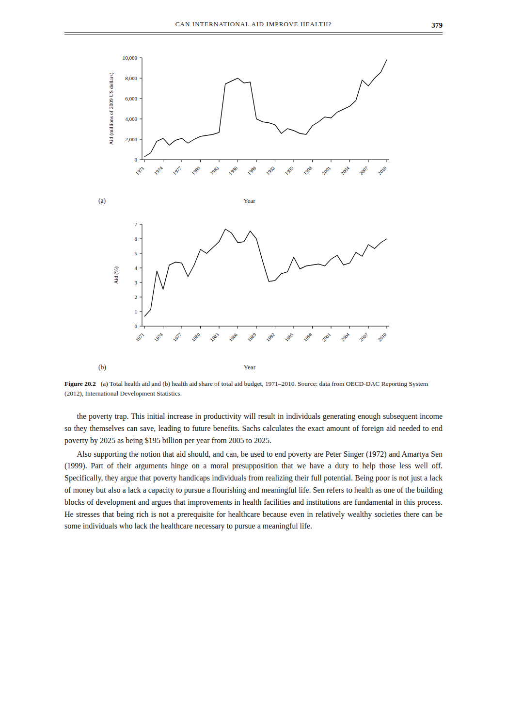Can International Aid Improve Health? 379
0 2,000 4,000 6,000 8,000 10,000 Aid (millions of 2009 US dollars) 1971 1974 1977 1980 1983 1986 1989 1992 1995 1998 2001 2004 2007 2010
(a) Year
0 1 2 3 4 5 6 7 Aid (%) 1971 1974 1977 1980 1983 1986 1989 1992 1995 1998 2001 2004 2007 2010
(b) Year
Figure 20.2 (a) Total health aid and (b) health aid share of total aid budget, 1971–2010. Source: data from OECD-DAC Reporting System (2012), International Development Statistics.
the poverty trap. This initial increase in productivity will result in individuals generating enough subsequent income so they themselves can save, leading to future benefits. Sachs calculates the exact amount of foreign aid needed to end poverty by 2025 as being $195 billion per year from 2005 to 2025.
Also supporting the notion that aid should, and can, be used to end poverty are Peter Singer (1972) and Amartya Sen (1999). Part of their arguments hinge on a moral presupposition that we have a duty to help those less well off. Specifically, they argue that poverty handicaps individuals from realizing their full potential. Being poor is not just a lack of money but also a lack a capacity to pursue a flourishing and meaningful life. Sen refers to health as one of the building blocks of development and argues that improvements in health facilities and institutions are fundamental in this process. He stresses that being rich is not a prerequisite for healthcare because even in relatively wealthy societies there can be some individuals who lack the healthcare necessary to pursue a meaningful life.